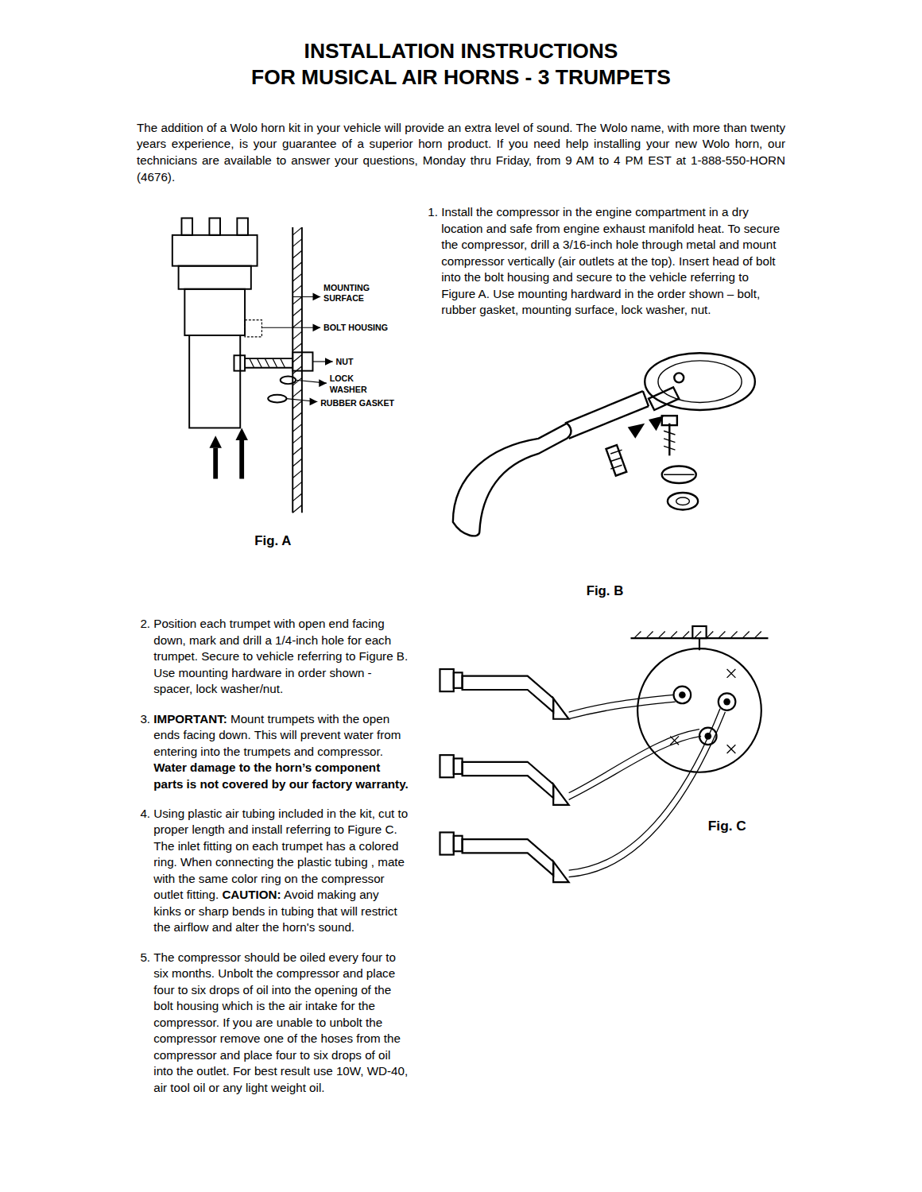INSTALLATION INSTRUCTIONS
FOR MUSICAL AIR HORNS - 3 TRUMPETS
The addition of a Wolo horn kit in your vehicle will provide an extra level of sound. The Wolo name, with more than twenty years experience, is your guarantee of a superior horn product. If you need help installing your new Wolo horn, our technicians are available to answer your questions, Monday thru Friday, from 9 AM to 4 PM EST at 1-888-550-HORN (4676).
MOUNTING SURFACE BOLT HOUSING NUT LOCK WASHER RUBBER GASKET
Fig. A
Install the compressor in the engine compartment in a dry location and safe from engine exhaust manifold heat. To secure the compressor, drill a 3/16-inch hole through metal and mount compressor vertically (air outlets at the top). Insert head of bolt into the bolt housing and secure to the vehicle referring to Figure A. Use mounting hardward in the order shown – bolt, rubber gasket, mounting surface, lock washer, nut.
Fig. B
Position each trumpet with open end facing down, mark and drill a 1/4-inch hole for each trumpet. Secure to vehicle referring to Figure B. Use mounting hardware in order shown - spacer, lock washer/nut.
IMPORTANT: Mount trumpets with the open ends facing down. This will prevent water from entering into the trumpets and compressor. Water damage to the horn’s component parts is not covered by our factory warranty.
Using plastic air tubing included in the kit, cut to proper length and install referring to Figure C. The inlet fitting on each trumpet has a colored ring. When connecting the plastic tubing , mate with the same color ring on the compressor outlet fitting. CAUTION: Avoid making any kinks or sharp bends in tubing that will restrict the airflow and alter the horn's sound.
The compressor should be oiled every four to six months. Unbolt the compressor and place four to six drops of oil into the opening of the bolt housing which is the air intake for the compressor. If you are unable to unbolt the compressor remove one of the hoses from the compressor and place four to six drops of oil into the outlet. For best result use 10W, WD-40, air tool oil or any light weight oil.
Fig. C